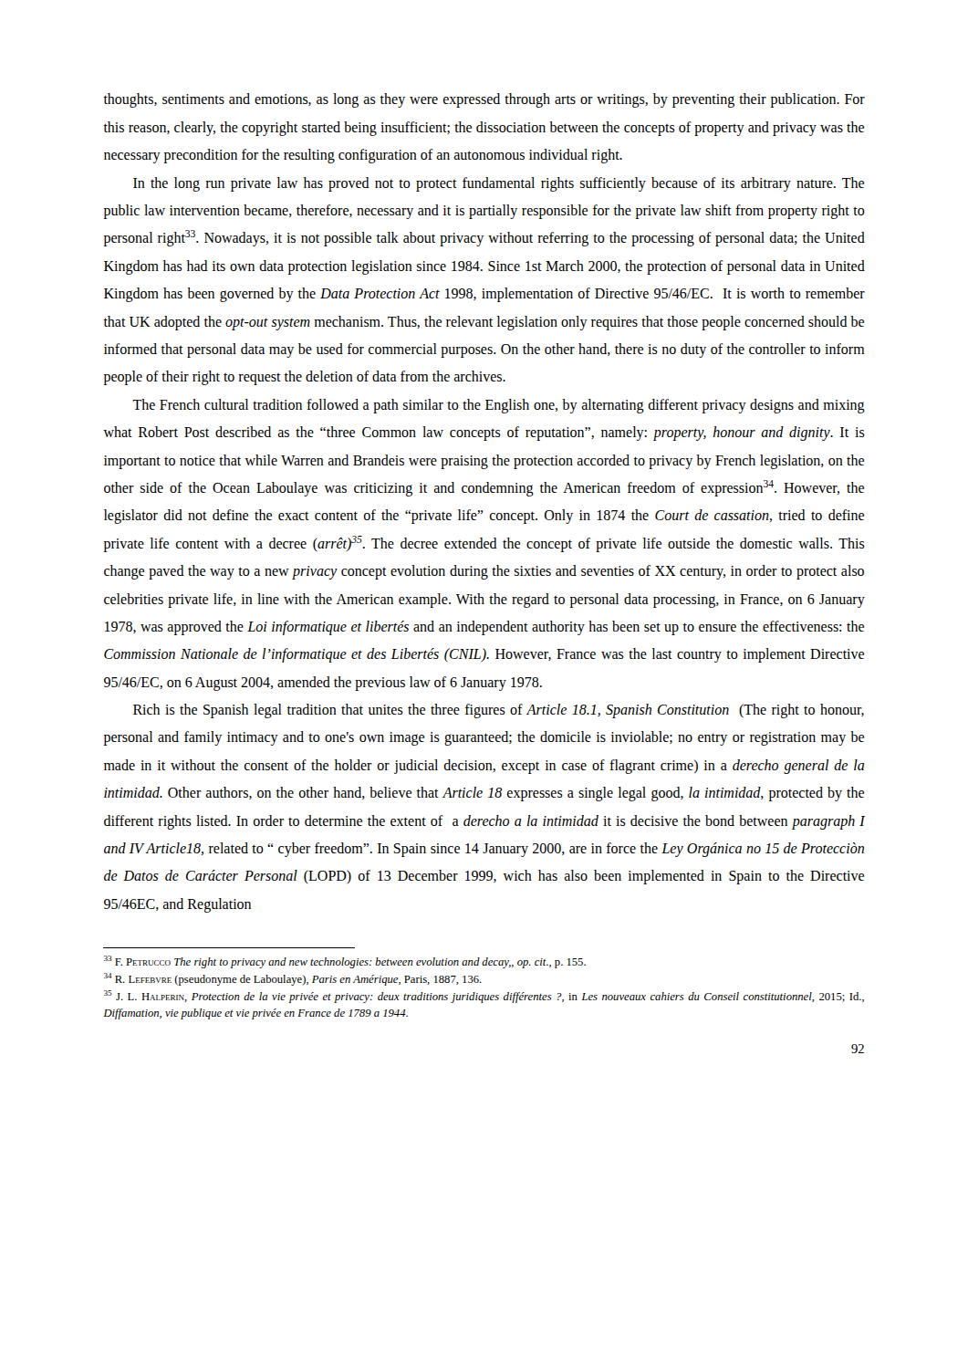thoughts, sentiments and emotions, as long as they were expressed through arts or writings, by preventing their publication. For this reason, clearly, the copyright started being insufficient; the dissociation between the concepts of property and privacy was the necessary precondition for the resulting configuration of an autonomous individual right.
In the long run private law has proved not to protect fundamental rights sufficiently because of its arbitrary nature. The public law intervention became, therefore, necessary and it is partially responsible for the private law shift from property right to personal right33. Nowadays, it is not possible talk about privacy without referring to the processing of personal data; the United Kingdom has had its own data protection legislation since 1984. Since 1st March 2000, the protection of personal data in United Kingdom has been governed by the Data Protection Act 1998, implementation of Directive 95/46/EC. It is worth to remember that UK adopted the opt-out system mechanism. Thus, the relevant legislation only requires that those people concerned should be informed that personal data may be used for commercial purposes. On the other hand, there is no duty of the controller to inform people of their right to request the deletion of data from the archives.
The French cultural tradition followed a path similar to the English one, by alternating different privacy designs and mixing what Robert Post described as the “three Common law concepts of reputation”, namely: property, honour and dignity. It is important to notice that while Warren and Brandeis were praising the protection accorded to privacy by French legislation, on the other side of the Ocean Laboulaye was criticizing it and condemning the American freedom of expression34. However, the legislator did not define the exact content of the “private life” concept. Only in 1874 the Court de cassation, tried to define private life content with a decree (arrêt)35. The decree extended the concept of private life outside the domestic walls. This change paved the way to a new privacy concept evolution during the sixties and seventies of XX century, in order to protect also celebrities private life, in line with the American example. With the regard to personal data processing, in France, on 6 January 1978, was approved the Loi informatique et libertés and an independent authority has been set up to ensure the effectiveness: the Commission Nationale de l’informatique et des Libertés (CNIL). However, France was the last country to implement Directive 95/46/EC, on 6 August 2004, amended the previous law of 6 January 1978.
Rich is the Spanish legal tradition that unites the three figures of Article 18.1, Spanish Constitution (The right to honour, personal and family intimacy and to one's own image is guaranteed; the domicile is inviolable; no entry or registration may be made in it without the consent of the holder or judicial decision, except in case of flagrant crime) in a derecho general de la intimidad. Other authors, on the other hand, believe that Article 18 expresses a single legal good, la intimidad, protected by the different rights listed. In order to determine the extent of a derecho a la intimidad it is decisive the bond between paragraph I and IV Article18, related to “ cyber freedom”. In Spain since 14 January 2000, are in force the Ley Orgánica no 15 de Protecciòn de Datos de Carácter Personal (LOPD) of 13 December 1999, wich has also been implemented in Spain to the Directive 95/46EC, and Regulation
33 F. Petrucco The right to privacy and new technologies: between evolution and decay,, op. cit., p. 155.
34 R. Lefebvre (pseudonyme de Laboulaye), Paris en Amérique, Paris, 1887, 136.
35 J. L. Halperin, Protection de la vie privée et privacy: deux traditions juridiques différentes ?, in Les nouveaux cahiers du Conseil constitutionnel, 2015; Id., Diffamation, vie publique et vie privée en France de 1789 a 1944.
92